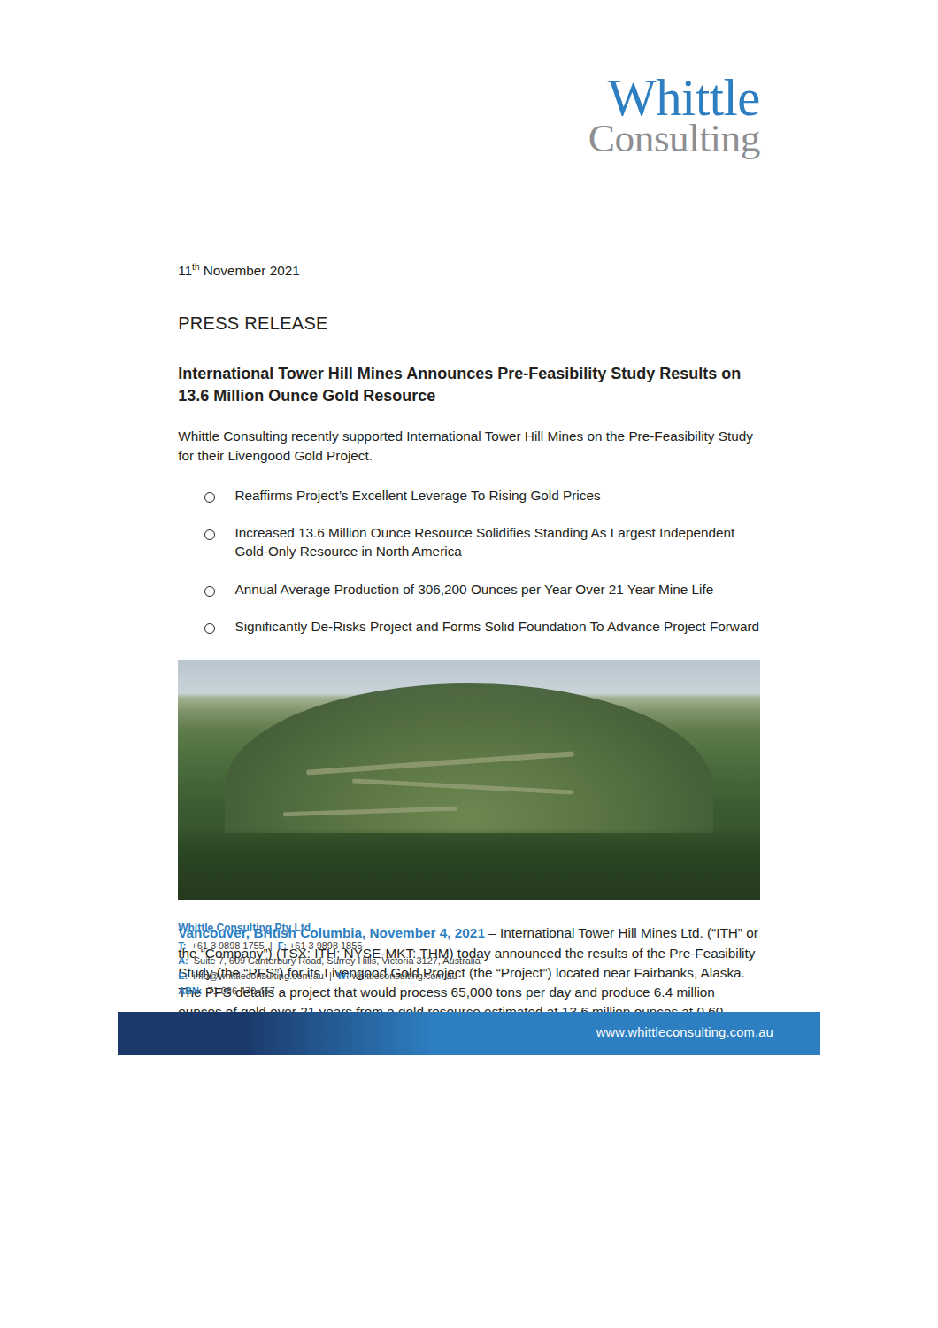Whittle
Consulting
11th November 2021
PRESS RELEASE
International Tower Hill Mines Announces Pre-Feasibility Study Results on 13.6 Million Ounce Gold Resource
Whittle Consulting recently supported International Tower Hill Mines on the Pre-Feasibility Study for their Livengood Gold Project.
Reaffirms Project’s Excellent Leverage To Rising Gold Prices
Increased 13.6 Million Ounce Resource Solidifies Standing As Largest Independent Gold-Only Resource in North America
Annual Average Production of 306,200 Ounces per Year Over 21 Year Mine Life
Significantly De-Risks Project and Forms Solid Foundation To Advance Project Forward
Vancouver, British Columbia, November 4, 2021 – International Tower Hill Mines Ltd. (“ITH” or the “Company”) (TSX: ITH; NYSE-MKT: THM) today announced the results of the Pre-Feasibility Study (the “PFS”) for its Livengood Gold Project (the “Project”) located near Fairbanks, Alaska. The PFS details a project that would process 65,000 tons per day and produce 6.4 million ounces of gold over 21 years from a gold resource estimated at 13.6 million ounces at 0.60 g/tonne. The PFS utilized a third-party review by Whittle Consulting and BBA
Whittle Consulting Pty Ltd T: +61 3 9898 1755 | F: +61 3 9898 1855
A: Suite 7, 609 Canterbury Road, Surrey Hills, Victoria 3127, Australia
E: info@whittleconsulting.com.au | W: whittleconsulting.com.au
ABN: 71 086 470 457
www.whittleconsulting.com.au